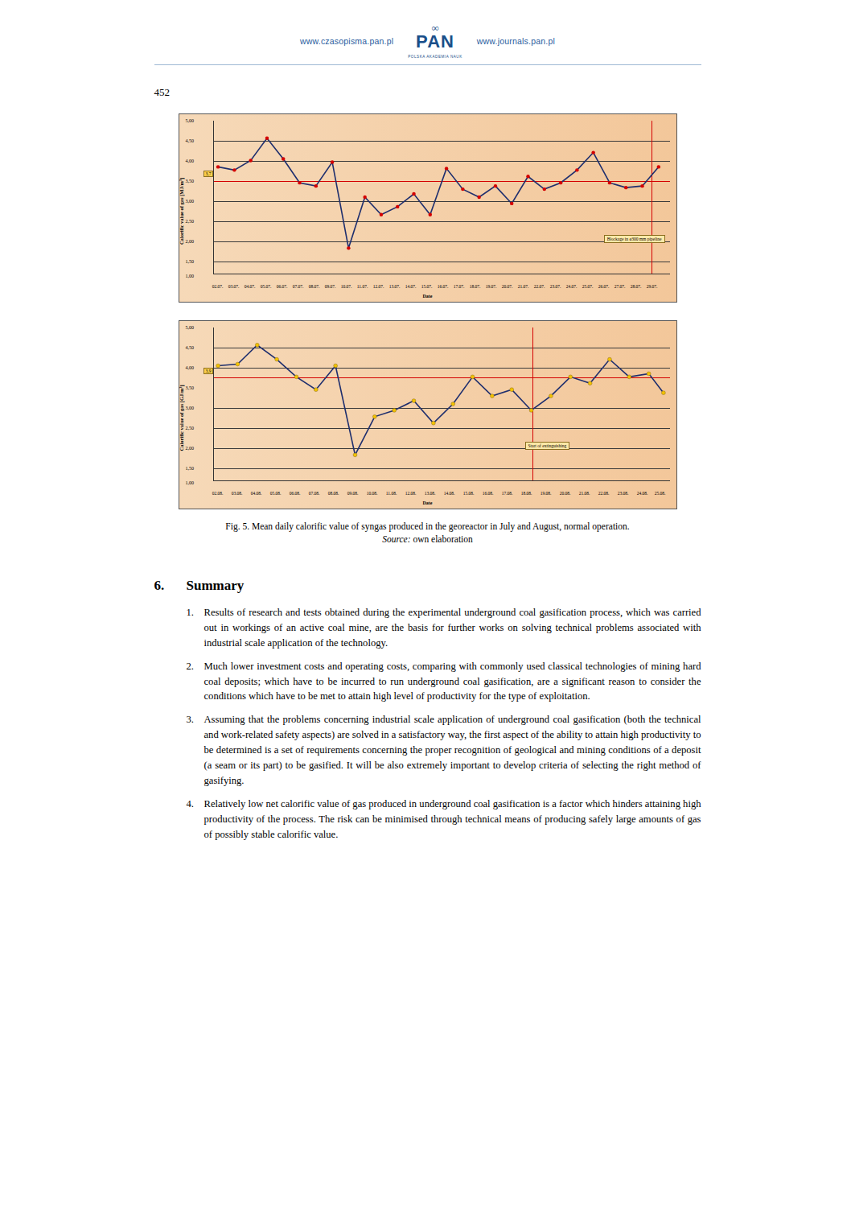www.czasopisma.pan.pl ∞
PAN
POLSKA AKADEMIA NAUK www.journals.pan.pl
452
Calorific value of gas [MJ/m³]
5,00
4,50
4,00
3,50
3,00
2,50
2,00
1,50
1,00
3,7
Blockage in ø300 mm pipeline
02.07.
03.07.
04.07.
05.07.
06.07.
07.07.
08.07.
09.07.
10.07.
11.07.
12.07.
13.07.
14.07.
15.07.
16.07.
17.07.
18.07.
19.07.
20.07.
21.07.
22.07.
23.07.
24.07.
25.07.
26.07.
27.07.
28.07.
29.07.
Date
Calorific value of gas [GJ/m³]
5,00
4,50
4,00
3,50
3,00
2,50
2,00
1,50
1,00
3,9
Start of extinguishing
02.08.
03.08.
04.08.
05.08.
06.08.
07.08.
08.08.
09.08.
10.08.
11.08.
12.08.
13.08.
14.08.
15.08.
16.08.
17.08.
18.08.
19.08.
20.08.
21.08.
22.08.
23.08.
24.08.
25.08.
Date
Fig. 5. Mean daily calorific value of syngas produced in the georeactor in July and August, normal operation.
Source: own elaboration
6. Summary
Results of research and tests obtained during the experimental underground coal gasification process, which was carried out in workings of an active coal mine, are the basis for further works on solving technical problems associated with industrial scale application of the technology.
Much lower investment costs and operating costs, comparing with commonly used classical technologies of mining hard coal deposits; which have to be incurred to run underground coal gasification, are a significant reason to consider the conditions which have to be met to attain high level of productivity for the type of exploitation.
Assuming that the problems concerning industrial scale application of underground coal gasification (both the technical and work-related safety aspects) are solved in a satisfactory way, the first aspect of the ability to attain high productivity to be determined is a set of requirements concerning the proper recognition of geological and mining conditions of a deposit (a seam or its part) to be gasified. It will be also extremely important to develop criteria of selecting the right method of gasifying.
Relatively low net calorific value of gas produced in underground coal gasification is a factor which hinders attaining high productivity of the process. The risk can be minimised through technical means of producing safely large amounts of gas of possibly stable calorific value.